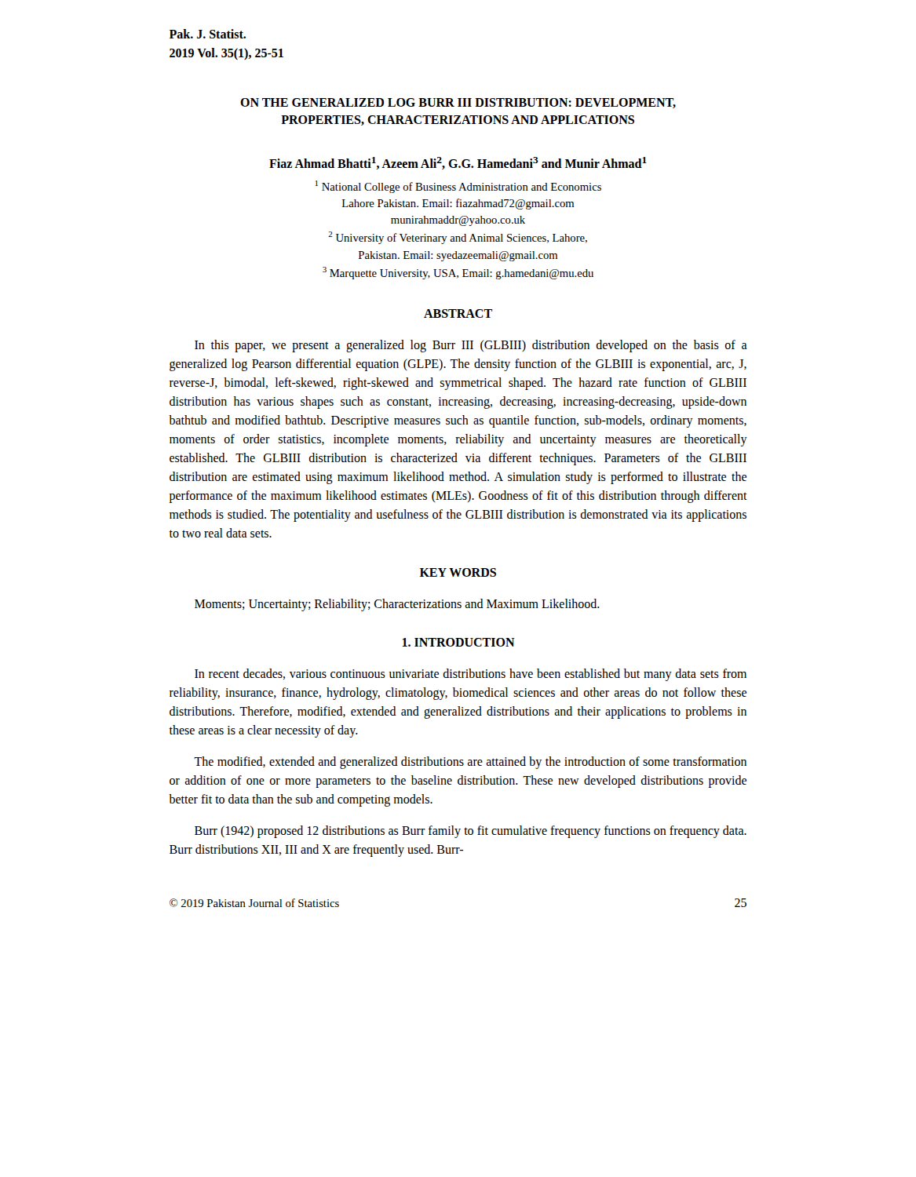Pak. J. Statist.
2019 Vol. 35(1), 25-51
On the Generalized Log Burr III Distribution: Development,
Properties, Characterizations and Applications
Fiaz Ahmad Bhatti1, Azeem Ali2, G.G. Hamedani3 and Munir Ahmad1
1 National College of Business Administration and Economics
Lahore Pakistan. Email: fiazahmad72@gmail.com
munirahmaddr@yahoo.co.uk
2 University of Veterinary and Animal Sciences, Lahore,
Pakistan. Email: syedazeemali@gmail.com
3 Marquette University, USA, Email: g.hamedani@mu.edu
Abstract
In this paper, we present a generalized log Burr III (GLBIII) distribution developed on the basis of a generalized log Pearson differential equation (GLPE). The density function of the GLBIII is exponential, arc, J, reverse-J, bimodal, left-skewed, right-skewed and symmetrical shaped. The hazard rate function of GLBIII distribution has various shapes such as constant, increasing, decreasing, increasing-decreasing, upside-down bathtub and modified bathtub. Descriptive measures such as quantile function, sub-models, ordinary moments, moments of order statistics, incomplete moments, reliability and uncertainty measures are theoretically established. The GLBIII distribution is characterized via different techniques. Parameters of the GLBIII distribution are estimated using maximum likelihood method. A simulation study is performed to illustrate the performance of the maximum likelihood estimates (MLEs). Goodness of fit of this distribution through different methods is studied. The potentiality and usefulness of the GLBIII distribution is demonstrated via its applications to two real data sets.
Key Words
Moments; Uncertainty; Reliability; Characterizations and Maximum Likelihood.
1. Introduction
In recent decades, various continuous univariate distributions have been established but many data sets from reliability, insurance, finance, hydrology, climatology, biomedical sciences and other areas do not follow these distributions. Therefore, modified, extended and generalized distributions and their applications to problems in these areas is a clear necessity of day.
The modified, extended and generalized distributions are attained by the introduction of some transformation or addition of one or more parameters to the baseline distribution. These new developed distributions provide better fit to data than the sub and competing models.
Burr (1942) proposed 12 distributions as Burr family to fit cumulative frequency functions on frequency data. Burr distributions XII, III and X are frequently used. Burr-
© 2019 Pakistan Journal of Statistics 25